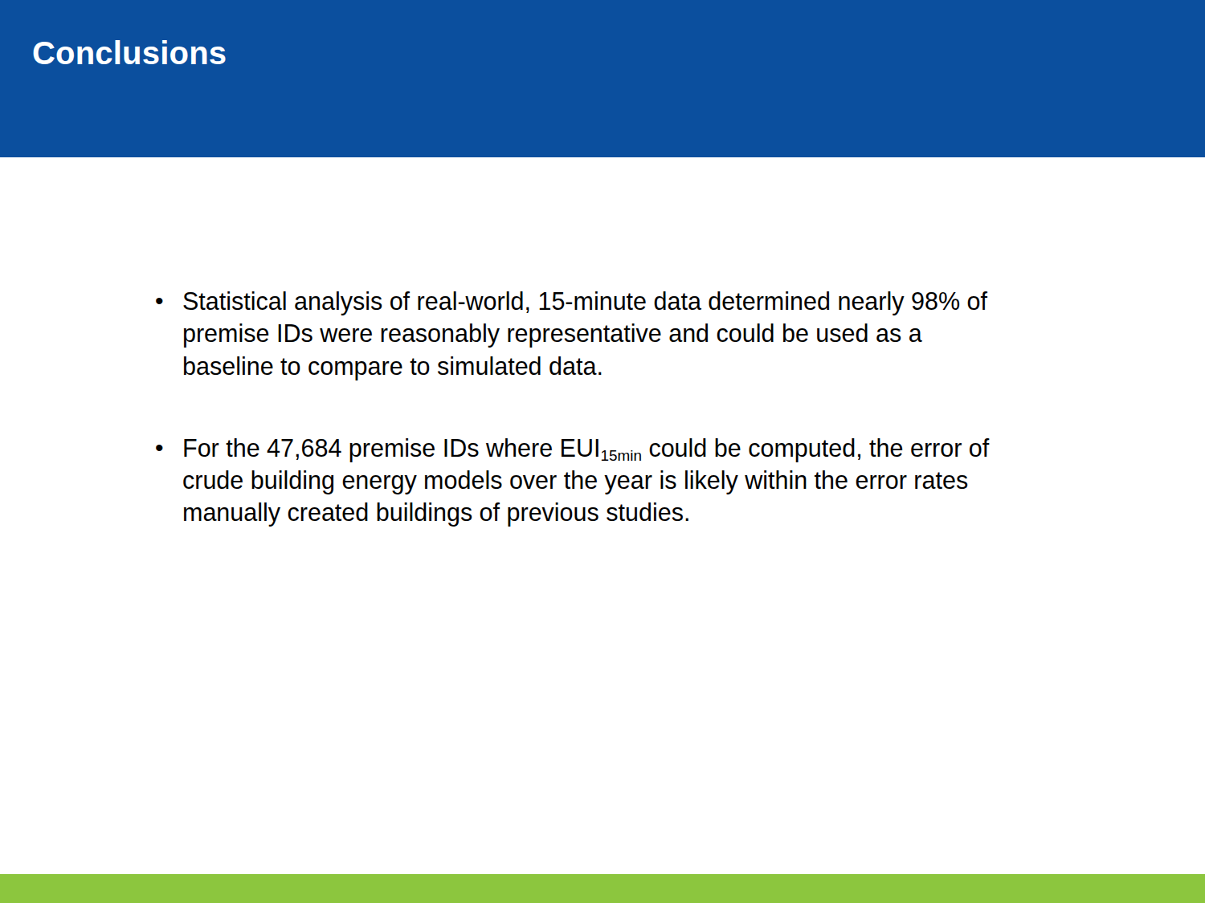Conclusions
Statistical analysis of real-world, 15-minute data determined nearly 98% of premise IDs were reasonably representative and could be used as a baseline to compare to simulated data.
For the 47,684 premise IDs where EUI15min could be computed, the error of crude building energy models over the year is likely within the error rates manually created buildings of previous studies.